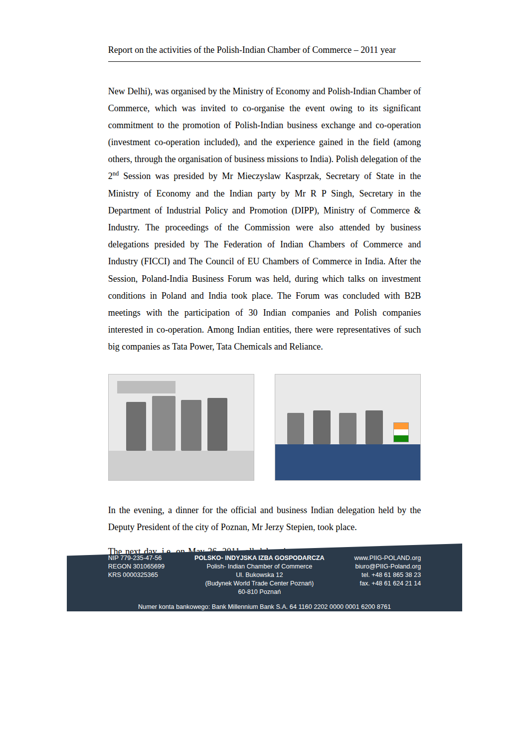Report on the activities of the Polish-Indian Chamber of Commerce – 2011 year
New Delhi), was organised by the Ministry of Economy and Polish-Indian Chamber of Commerce, which was invited to co-organise the event owing to its significant commitment to the promotion of Polish-Indian business exchange and co-operation (investment co-operation included), and the experience gained in the field (among others, through the organisation of business missions to India). Polish delegation of the 2nd Session was presided by Mr Mieczyslaw Kasprzak, Secretary of State in the Ministry of Economy and the Indian party by Mr R P Singh, Secretary in the Department of Industrial Policy and Promotion (DIPP), Ministry of Commerce & Industry. The proceedings of the Commission were also attended by business delegations presided by The Federation of Indian Chambers of Commerce and Industry (FICCI) and The Council of EU Chambers of Commerce in India. After the Session, Poland-India Business Forum was held, during which talks on investment conditions in Poland and India took place. The Forum was concluded with B2B meetings with the participation of 30 Indian companies and Polish companies interested in co-operation. Among Indian entities, there were representatives of such big companies as Tata Power, Tata Chemicals and Reliance.
Delegates in conversation
Panel at conference table
In the evening, a dinner for the official and business Indian delegation held by the Deputy President of the city of Poznan, Mr Jerzy Stepien, took place.
The next day, i.e. on May 26, 2011, all delegations were invited by the President of Solaris Bus&Coach, Ms Solange Olszewska, to visit the company’s factory in Owinska. Next, the delegation met with the President of Poznan International Fair, Mr Andrzej Byrt, and afterwards visited Expopower and Greenpower fair.
NIP 779-235-47-56
REGON 301065699
KRS 0000325365
POLSKO- INDYJSKA IZBA GOSPODARCZA
Polish- Indian Chamber of Commerce
Ul. Bukowska 12
(Budynek World Trade Center Poznań)
60-810 Poznań
www.PIIG-POLAND.org
biuro@PIIG-Poland.org
tel. +48 61 865 38 23
fax. +48 61 624 21 14
Numer konta bankowego: Bank Millennium Bank S.A. 64 1160 2202 0000 0001 6200 8761